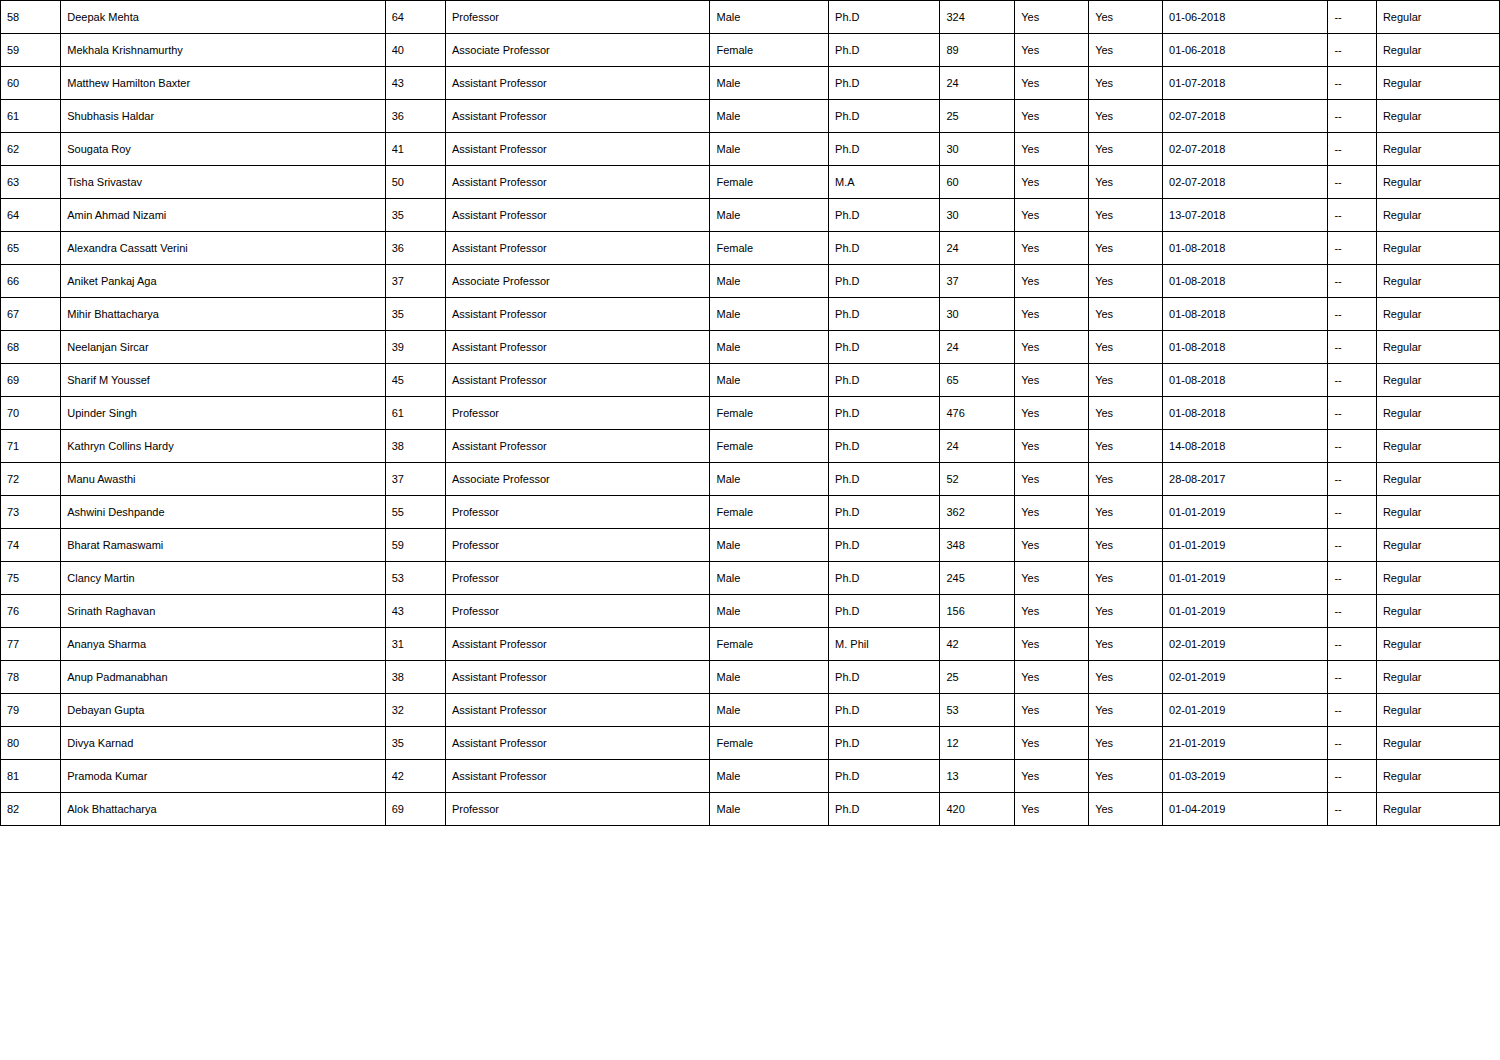| 58 | Deepak Mehta | 64 | Professor | Male | Ph.D | 324 | Yes | Yes | 01-06-2018 | -- | Regular |
| 59 | Mekhala Krishnamurthy | 40 | Associate Professor | Female | Ph.D | 89 | Yes | Yes | 01-06-2018 | -- | Regular |
| 60 | Matthew Hamilton Baxter | 43 | Assistant Professor | Male | Ph.D | 24 | Yes | Yes | 01-07-2018 | -- | Regular |
| 61 | Shubhasis Haldar | 36 | Assistant Professor | Male | Ph.D | 25 | Yes | Yes | 02-07-2018 | -- | Regular |
| 62 | Sougata Roy | 41 | Assistant Professor | Male | Ph.D | 30 | Yes | Yes | 02-07-2018 | -- | Regular |
| 63 | Tisha Srivastav | 50 | Assistant Professor | Female | M.A | 60 | Yes | Yes | 02-07-2018 | -- | Regular |
| 64 | Amin Ahmad Nizami | 35 | Assistant Professor | Male | Ph.D | 30 | Yes | Yes | 13-07-2018 | -- | Regular |
| 65 | Alexandra Cassatt Verini | 36 | Assistant Professor | Female | Ph.D | 24 | Yes | Yes | 01-08-2018 | -- | Regular |
| 66 | Aniket Pankaj Aga | 37 | Associate Professor | Male | Ph.D | 37 | Yes | Yes | 01-08-2018 | -- | Regular |
| 67 | Mihir Bhattacharya | 35 | Assistant Professor | Male | Ph.D | 30 | Yes | Yes | 01-08-2018 | -- | Regular |
| 68 | Neelanjan Sircar | 39 | Assistant Professor | Male | Ph.D | 24 | Yes | Yes | 01-08-2018 | -- | Regular |
| 69 | Sharif M Youssef | 45 | Assistant Professor | Male | Ph.D | 65 | Yes | Yes | 01-08-2018 | -- | Regular |
| 70 | Upinder Singh | 61 | Professor | Female | Ph.D | 476 | Yes | Yes | 01-08-2018 | -- | Regular |
| 71 | Kathryn Collins Hardy | 38 | Assistant Professor | Female | Ph.D | 24 | Yes | Yes | 14-08-2018 | -- | Regular |
| 72 | Manu Awasthi | 37 | Associate Professor | Male | Ph.D | 52 | Yes | Yes | 28-08-2017 | -- | Regular |
| 73 | Ashwini Deshpande | 55 | Professor | Female | Ph.D | 362 | Yes | Yes | 01-01-2019 | -- | Regular |
| 74 | Bharat Ramaswami | 59 | Professor | Male | Ph.D | 348 | Yes | Yes | 01-01-2019 | -- | Regular |
| 75 | Clancy Martin | 53 | Professor | Male | Ph.D | 245 | Yes | Yes | 01-01-2019 | -- | Regular |
| 76 | Srinath Raghavan | 43 | Professor | Male | Ph.D | 156 | Yes | Yes | 01-01-2019 | -- | Regular |
| 77 | Ananya Sharma | 31 | Assistant Professor | Female | M. Phil | 42 | Yes | Yes | 02-01-2019 | -- | Regular |
| 78 | Anup Padmanabhan | 38 | Assistant Professor | Male | Ph.D | 25 | Yes | Yes | 02-01-2019 | -- | Regular |
| 79 | Debayan Gupta | 32 | Assistant Professor | Male | Ph.D | 53 | Yes | Yes | 02-01-2019 | -- | Regular |
| 80 | Divya Karnad | 35 | Assistant Professor | Female | Ph.D | 12 | Yes | Yes | 21-01-2019 | -- | Regular |
| 81 | Pramoda Kumar | 42 | Assistant Professor | Male | Ph.D | 13 | Yes | Yes | 01-03-2019 | -- | Regular |
| 82 | Alok Bhattacharya | 69 | Professor | Male | Ph.D | 420 | Yes | Yes | 01-04-2019 | -- | Regular |